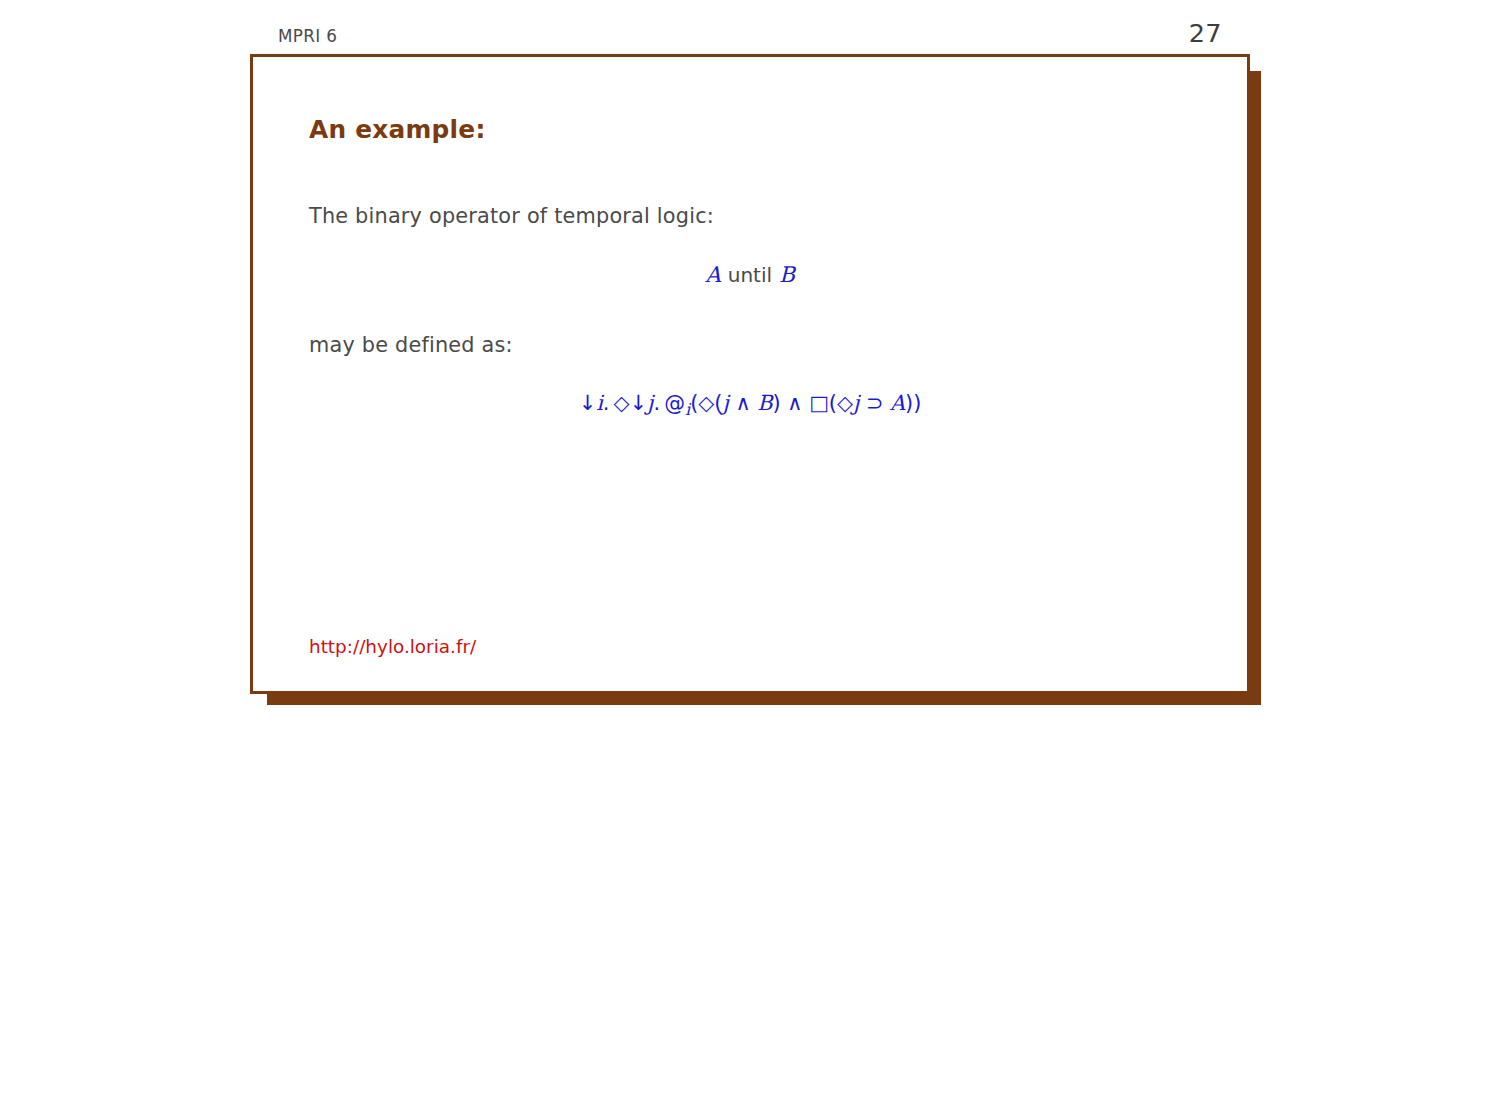MPRI 6 27
An example:
The binary operator of temporal logic:
A until B
may be defined as:
↓i. ◇↓j. @i(◇(j ∧ B) ∧ □(◇j ⊃ A))
http://hylo.loria.fr/